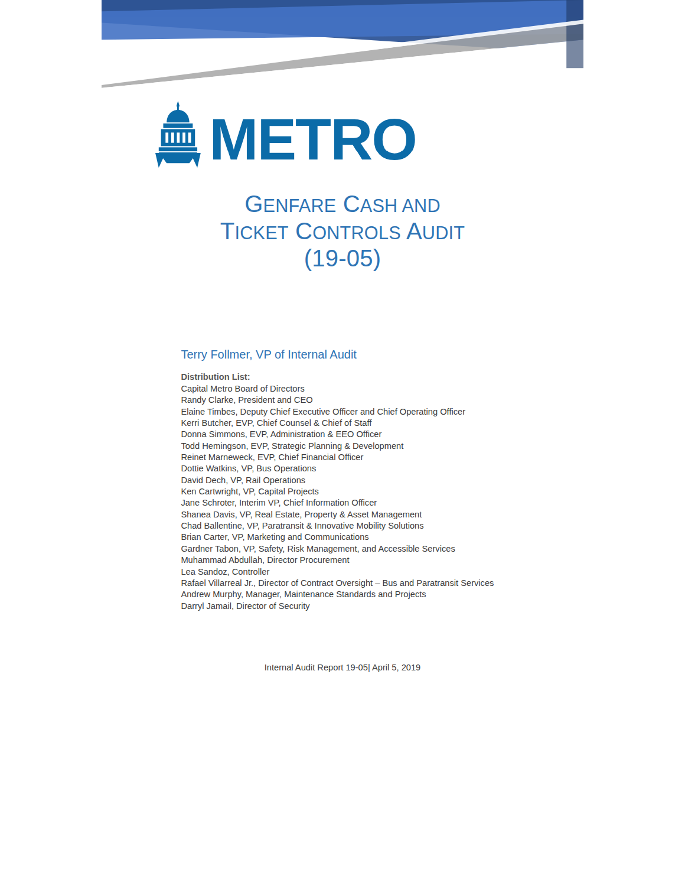METRO
GENFARE CASH AND
TICKET CONTROLS AUDIT
(19-05)
Terry Follmer, VP of Internal Audit
Distribution List:
Capital Metro Board of Directors
Randy Clarke, President and CEO
Elaine Timbes, Deputy Chief Executive Officer and Chief Operating Officer
Kerri Butcher, EVP, Chief Counsel & Chief of Staff
Donna Simmons, EVP, Administration & EEO Officer
Todd Hemingson, EVP, Strategic Planning & Development
Reinet Marneweck, EVP, Chief Financial Officer
Dottie Watkins, VP, Bus Operations
David Dech, VP, Rail Operations
Ken Cartwright, VP, Capital Projects
Jane Schroter, Interim VP, Chief Information Officer
Shanea Davis, VP, Real Estate, Property & Asset Management
Chad Ballentine, VP, Paratransit & Innovative Mobility Solutions
Brian Carter, VP, Marketing and Communications
Gardner Tabon, VP, Safety, Risk Management, and Accessible Services
Muhammad Abdullah, Director Procurement
Lea Sandoz, Controller
Rafael Villarreal Jr., Director of Contract Oversight – Bus and Paratransit Services
Andrew Murphy, Manager, Maintenance Standards and Projects
Darryl Jamail, Director of Security
Internal Audit Report 19-05| April 5, 2019